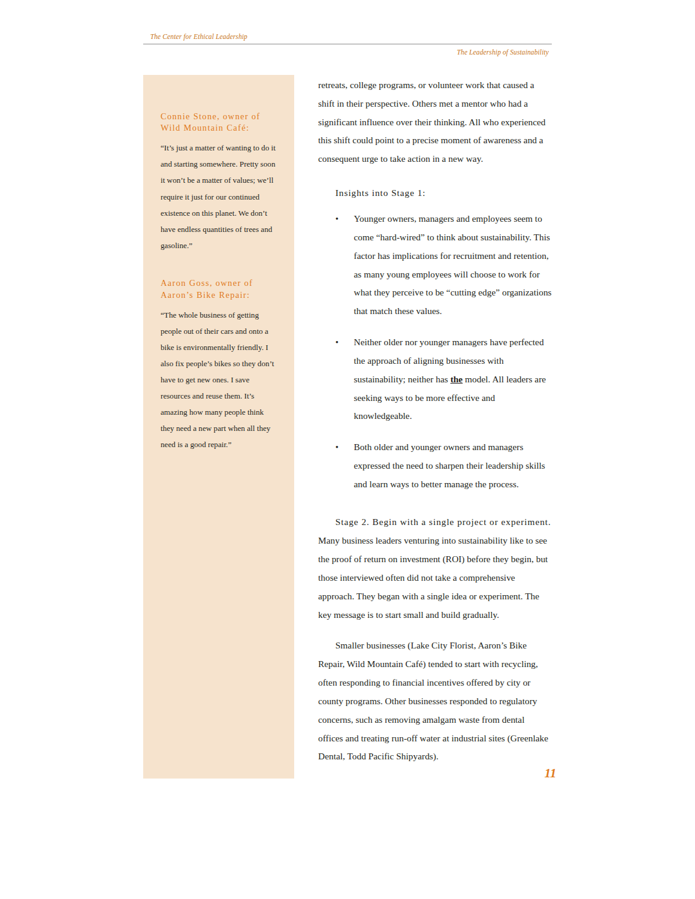The Center for Ethical Leadership
The Leadership of Sustainability
Connie Stone, owner of
Wild Mountain Café:
“It’s just a matter of wanting to do it and starting somewhere. Pretty soon it won’t be a matter of values; we’ll require it just for our continued existence on this planet. We don’t have endless quantities of trees and gasoline.”
Aaron Goss, owner of
Aaron’s Bike Repair:
“The whole business of getting people out of their cars and onto a bike is environmentally friendly. I also fix people’s bikes so they don’t have to get new ones. I save resources and reuse them. It’s amazing how many people think they need a new part when all they need is a good repair.”
retreats, college programs, or volunteer work that caused a shift in their perspective. Others met a mentor who had a significant influence over their thinking. All who experienced this shift could point to a precise moment of awareness and a consequent urge to take action in a new way.
Insights into Stage 1:
Younger owners, managers and employees seem to come “hard-wired” to think about sustainability. This factor has implications for recruitment and retention, as many young employees will choose to work for what they perceive to be “cutting edge” organizations that match these values.
Neither older nor younger managers have perfected the approach of aligning businesses with sustainability; neither has the model. All leaders are seeking ways to be more effective and knowledgeable.
Both older and younger owners and managers expressed the need to sharpen their leadership skills and learn ways to better manage the process.
Stage 2. Begin with a single project or experiment. Many business leaders venturing into sustainability like to see the proof of return on investment (ROI) before they begin, but those interviewed often did not take a comprehensive approach. They began with a single idea or experiment. The key message is to start small and build gradually.
Smaller businesses (Lake City Florist, Aaron’s Bike Repair, Wild Mountain Café) tended to start with recycling, often responding to financial incentives offered by city or county programs. Other businesses responded to regulatory concerns, such as removing amalgam waste from dental offices and treating run-off water at industrial sites (Greenlake Dental, Todd Pacific Shipyards).
11